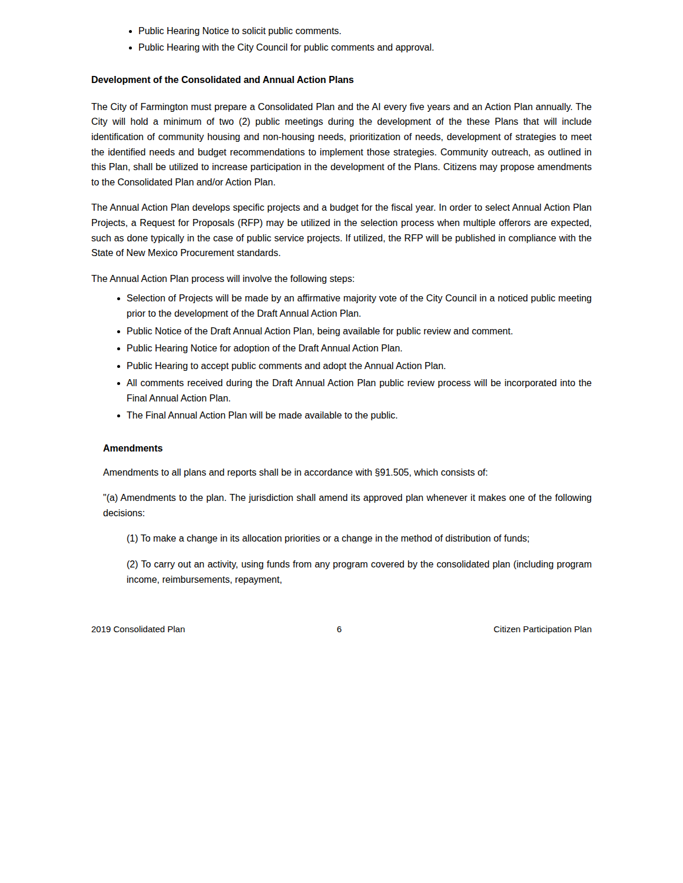Public Hearing Notice to solicit public comments.
Public Hearing with the City Council for public comments and approval.
Development of the Consolidated and Annual Action Plans
The City of Farmington must prepare a Consolidated Plan and the AI every five years and an Action Plan annually. The City will hold a minimum of two (2) public meetings during the development of the these Plans that will include identification of community housing and non-housing needs, prioritization of needs, development of strategies to meet the identified needs and budget recommendations to implement those strategies. Community outreach, as outlined in this Plan, shall be utilized to increase participation in the development of the Plans. Citizens may propose amendments to the Consolidated Plan and/or Action Plan.
The Annual Action Plan develops specific projects and a budget for the fiscal year. In order to select Annual Action Plan Projects, a Request for Proposals (RFP) may be utilized in the selection process when multiple offerors are expected, such as done typically in the case of public service projects. If utilized, the RFP will be published in compliance with the State of New Mexico Procurement standards.
The Annual Action Plan process will involve the following steps:
Selection of Projects will be made by an affirmative majority vote of the City Council in a noticed public meeting prior to the development of the Draft Annual Action Plan.
Public Notice of the Draft Annual Action Plan, being available for public review and comment.
Public Hearing Notice for adoption of the Draft Annual Action Plan.
Public Hearing to accept public comments and adopt the Annual Action Plan.
All comments received during the Draft Annual Action Plan public review process will be incorporated into the Final Annual Action Plan.
The Final Annual Action Plan will be made available to the public.
Amendments
Amendments to all plans and reports shall be in accordance with §91.505, which consists of:
"(a) Amendments to the plan. The jurisdiction shall amend its approved plan whenever it makes one of the following decisions:
(1) To make a change in its allocation priorities or a change in the method of distribution of funds;
(2) To carry out an activity, using funds from any program covered by the consolidated plan (including program income, reimbursements, repayment,
2019 Consolidated Plan 6 Citizen Participation Plan